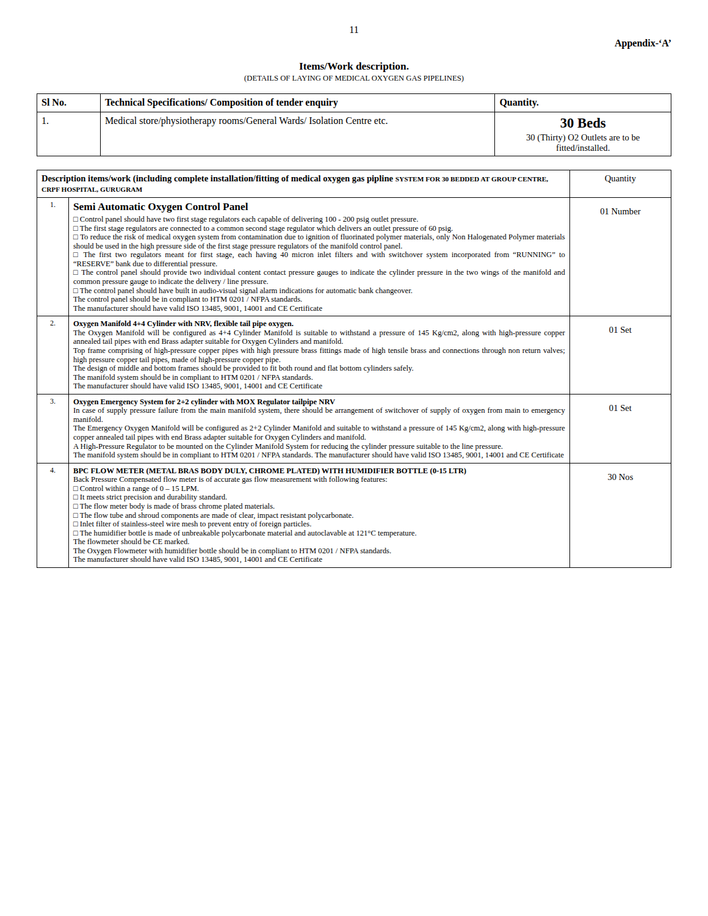11
Appendix-‘A’
Items/Work description.
(DETAILS OF LAYING OF MEDICAL OXYGEN GAS PIPELINES)
| Sl No. | Technical Specifications/ Composition of tender enquiry | Quantity. |
| --- | --- | --- |
| 1. | Medical store/physiotherapy rooms/General Wards/ Isolation Centre etc. | 30 Beds 30 (Thirty) O2 Outlets are to be fitted/installed. |
| Description items/work (including complete installation/fitting of medical oxygen gas pipline SYSTEM FOR 30 BEDDED AT GROUP CENTRE, CRPF HOSPITAL, GURUGRAM | Quantity |
| --- | --- |
| 1. | Semi Automatic Oxygen Control Panel Control panel should have two first stage regulators each capable of delivering 100 - 200 psig outlet pressure. The first stage regulators are connected to a common second stage regulator which delivers an outlet pressure of 60 psig. To reduce the risk of medical oxygen system from contamination due to ignition of fluorinated polymer materials, only Non Halogenated Polymer materials should be used in the high pressure side of the first stage pressure regulators of the manifold control panel. The first two regulators meant for first stage, each having 40 micron inlet filters and with switchover system incorporated from “RUNNING” to “RESERVE” bank due to differential pressure. The control panel should provide two individual content contact pressure gauges to indicate the cylinder pressure in the two wings of the manifold and common pressure gauge to indicate the delivery / line pressure. The control panel should have built in audio-visual signal alarm indications for automatic bank changeover. The control panel should be in compliant to HTM 0201 / NFPA standards. The manufacturer should have valid ISO 13485, 9001, 14001 and CE Certificate | 01 Number |
| 2. | Oxygen Manifold 4+4 Cylinder with NRV, flexible tail pipe oxygen. The Oxygen Manifold will be configured as 4+4 Cylinder Manifold is suitable to withstand a pressure of 145 Kg/cm2, along with high-pressure copper annealed tail pipes with end Brass adapter suitable for Oxygen Cylinders and manifold. Top frame comprising of high-pressure copper pipes with high pressure brass fittings made of high tensile brass and connections through non return valves; high pressure copper tail pipes, made of high-pressure copper pipe. The design of middle and bottom frames should be provided to fit both round and flat bottom cylinders safely. The manifold system should be in compliant to HTM 0201 / NFPA standards. The manufacturer should have valid ISO 13485, 9001, 14001 and CE Certificate | 01 Set |
| 3. | Oxygen Emergency System for 2+2 cylinder with MOX Regulator tailpipe NRV In case of supply pressure failure from the main manifold system, there should be arrangement of switchover of supply of oxygen from main to emergency manifold. The Emergency Oxygen Manifold will be configured as 2+2 Cylinder Manifold and suitable to withstand a pressure of 145 Kg/cm2, along with high-pressure copper annealed tail pipes with end Brass adapter suitable for Oxygen Cylinders and manifold. A High-Pressure Regulator to be mounted on the Cylinder Manifold System for reducing the cylinder pressure suitable to the line pressure. The manifold system should be in compliant to HTM 0201 / NFPA standards. The manufacturer should have valid ISO 13485, 9001, 14001 and CE Certificate | 01 Set |
| 4. | BPC FLOW METER (METAL BRAS BODY DULY, CHROME PLATED) WITH HUMIDIFIER BOTTLE (0-15 LTR) Back Pressure Compensated flow meter is of accurate gas flow measurement with following features: Control within a range of 0 – 15 LPM. It meets strict precision and durability standard. The flow meter body is made of brass chrome plated materials. The flow tube and shroud components are made of clear, impact resistant polycarbonate. Inlet filter of stainless-steel wire mesh to prevent entry of foreign particles. The humidifier bottle is made of unbreakable polycarbonate material and autoclavable at 121°C temperature. The flowmeter should be CE marked. The Oxygen Flowmeter with humidifier bottle should be in compliant to HTM 0201 / NFPA standards. The manufacturer should have valid ISO 13485, 9001, 14001 and CE Certificate | 30 Nos |